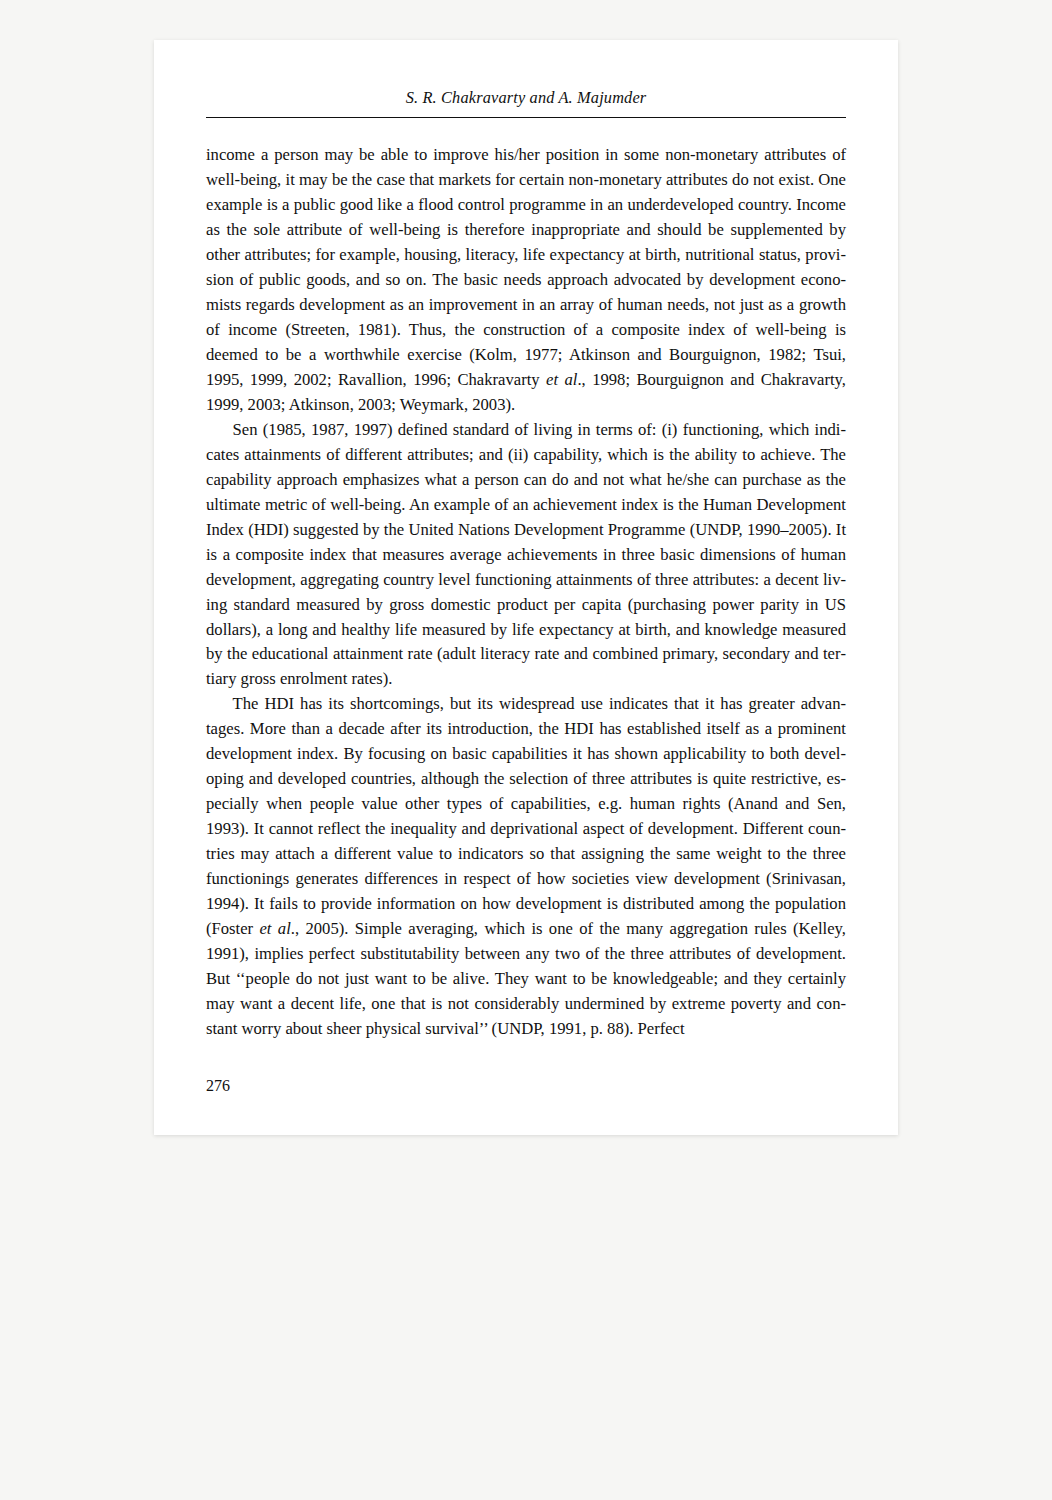S. R. Chakravarty and A. Majumder
income a person may be able to improve his/her position in some non-monetary attributes of well-being, it may be the case that markets for certain non-monetary attributes do not exist. One example is a public good like a flood control programme in an underdeveloped country. Income as the sole attribute of well-being is therefore inappropriate and should be supplemented by other attributes; for example, housing, literacy, life expectancy at birth, nutritional status, provision of public goods, and so on. The basic needs approach advocated by development economists regards development as an improvement in an array of human needs, not just as a growth of income (Streeten, 1981). Thus, the construction of a composite index of well-being is deemed to be a worthwhile exercise (Kolm, 1977; Atkinson and Bourguignon, 1982; Tsui, 1995, 1999, 2002; Ravallion, 1996; Chakravarty et al., 1998; Bourguignon and Chakravarty, 1999, 2003; Atkinson, 2003; Weymark, 2003).
Sen (1985, 1987, 1997) defined standard of living in terms of: (i) functioning, which indicates attainments of different attributes; and (ii) capability, which is the ability to achieve. The capability approach emphasizes what a person can do and not what he/she can purchase as the ultimate metric of well-being. An example of an achievement index is the Human Development Index (HDI) suggested by the United Nations Development Programme (UNDP, 1990–2005). It is a composite index that measures average achievements in three basic dimensions of human development, aggregating country level functioning attainments of three attributes: a decent living standard measured by gross domestic product per capita (purchasing power parity in US dollars), a long and healthy life measured by life expectancy at birth, and knowledge measured by the educational attainment rate (adult literacy rate and combined primary, secondary and tertiary gross enrolment rates).
The HDI has its shortcomings, but its widespread use indicates that it has greater advantages. More than a decade after its introduction, the HDI has established itself as a prominent development index. By focusing on basic capabilities it has shown applicability to both developing and developed countries, although the selection of three attributes is quite restrictive, especially when people value other types of capabilities, e.g. human rights (Anand and Sen, 1993). It cannot reflect the inequality and deprivational aspect of development. Different countries may attach a different value to indicators so that assigning the same weight to the three functionings generates differences in respect of how societies view development (Srinivasan, 1994). It fails to provide information on how development is distributed among the population (Foster et al., 2005). Simple averaging, which is one of the many aggregation rules (Kelley, 1991), implies perfect substitutability between any two of the three attributes of development. But ‘‘people do not just want to be alive. They want to be knowledgeable; and they certainly may want a decent life, one that is not considerably undermined by extreme poverty and constant worry about sheer physical survival’’ (UNDP, 1991, p. 88). Perfect
276